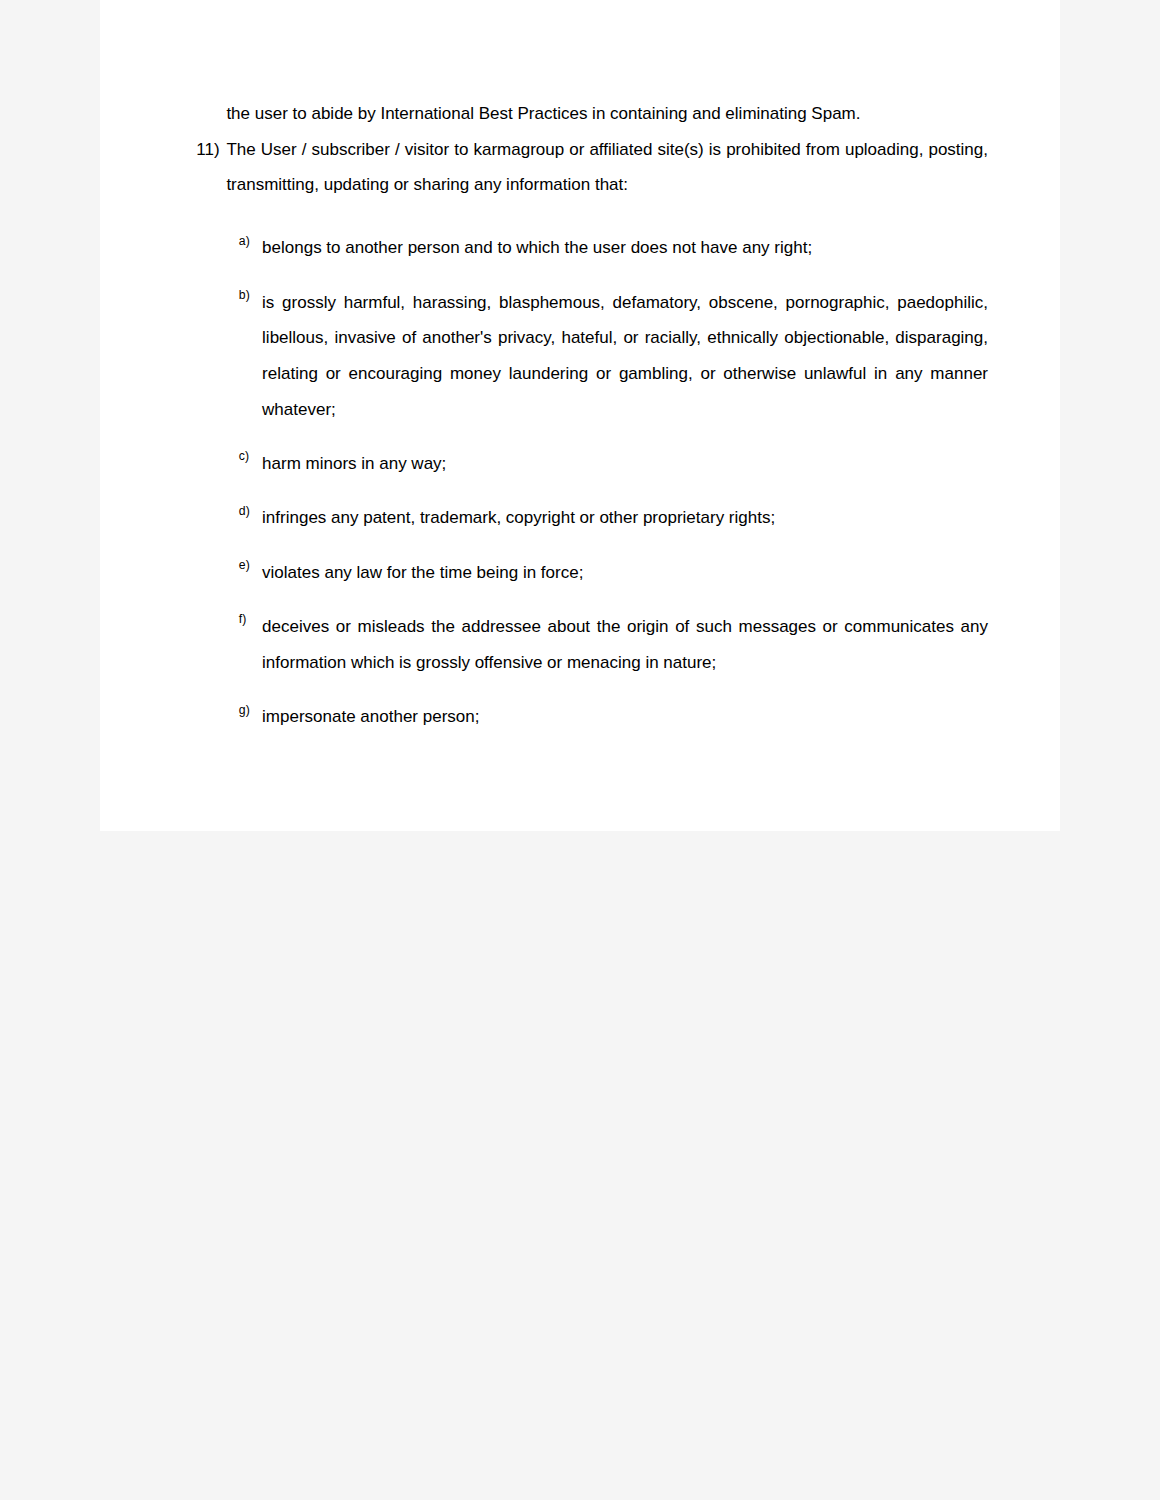the user to abide by International Best Practices in containing and eliminating Spam.
11) The User / subscriber / visitor to karmagroup or affiliated site(s) is prohibited from uploading, posting, transmitting, updating or sharing any information that:
a) belongs to another person and to which the user does not have any right;
b) is grossly harmful, harassing, blasphemous, defamatory, obscene, pornographic, paedophilic, libellous, invasive of another's privacy, hateful, or racially, ethnically objectionable, disparaging, relating or encouraging money laundering or gambling, or otherwise unlawful in any manner whatever;
c) harm minors in any way;
d) infringes any patent, trademark, copyright or other proprietary rights;
e) violates any law for the time being in force;
f) deceives or misleads the addressee about the origin of such messages or communicates any information which is grossly offensive or menacing in nature;
g) impersonate another person;